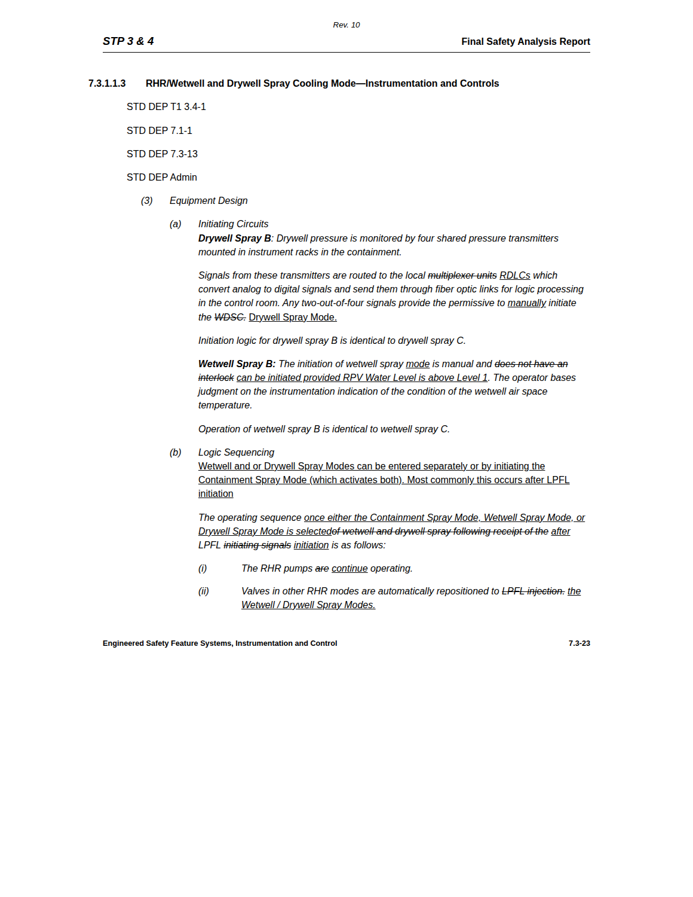Rev. 10
STP 3 & 4
Final Safety Analysis Report
7.3.1.1.3 RHR/Wetwell and Drywell Spray Cooling Mode—Instrumentation and Controls
STD DEP T1 3.4-1
STD DEP 7.1-1
STD DEP 7.3-13
STD DEP Admin
(3) Equipment Design
(a) Initiating Circuits
Drywell Spray B: Drywell pressure is monitored by four shared pressure transmitters mounted in instrument racks in the containment.
Signals from these transmitters are routed to the local multiplexer units RDLCs which convert analog to digital signals and send them through fiber optic links for logic processing in the control room. Any two-out-of-four signals provide the permissive to manually initiate the WDSC. Drywell Spray Mode.
Initiation logic for drywell spray B is identical to drywell spray C.
Wetwell Spray B: The initiation of wetwell spray mode is manual and does not have an interlock can be initiated provided RPV Water Level is above Level 1. The operator bases judgment on the instrumentation indication of the condition of the wetwell air space temperature.
Operation of wetwell spray B is identical to wetwell spray C.
(b) Logic Sequencing
Wetwell and or Drywell Spray Modes can be entered separately or by initiating the Containment Spray Mode (which activates both). Most commonly this occurs after LPFL initiation
The operating sequence once either the Containment Spray Mode, Wetwell Spray Mode, or Drywell Spray Mode is selected of wetwell and drywell spray following receipt of the after LPFL initiating signals initiation is as follows:
(i) The RHR pumps are continue operating.
(ii) Valves in other RHR modes are automatically repositioned to LPFL injection. the Wetwell / Drywell Spray Modes.
Engineered Safety Feature Systems, Instrumentation and Control
7.3-23